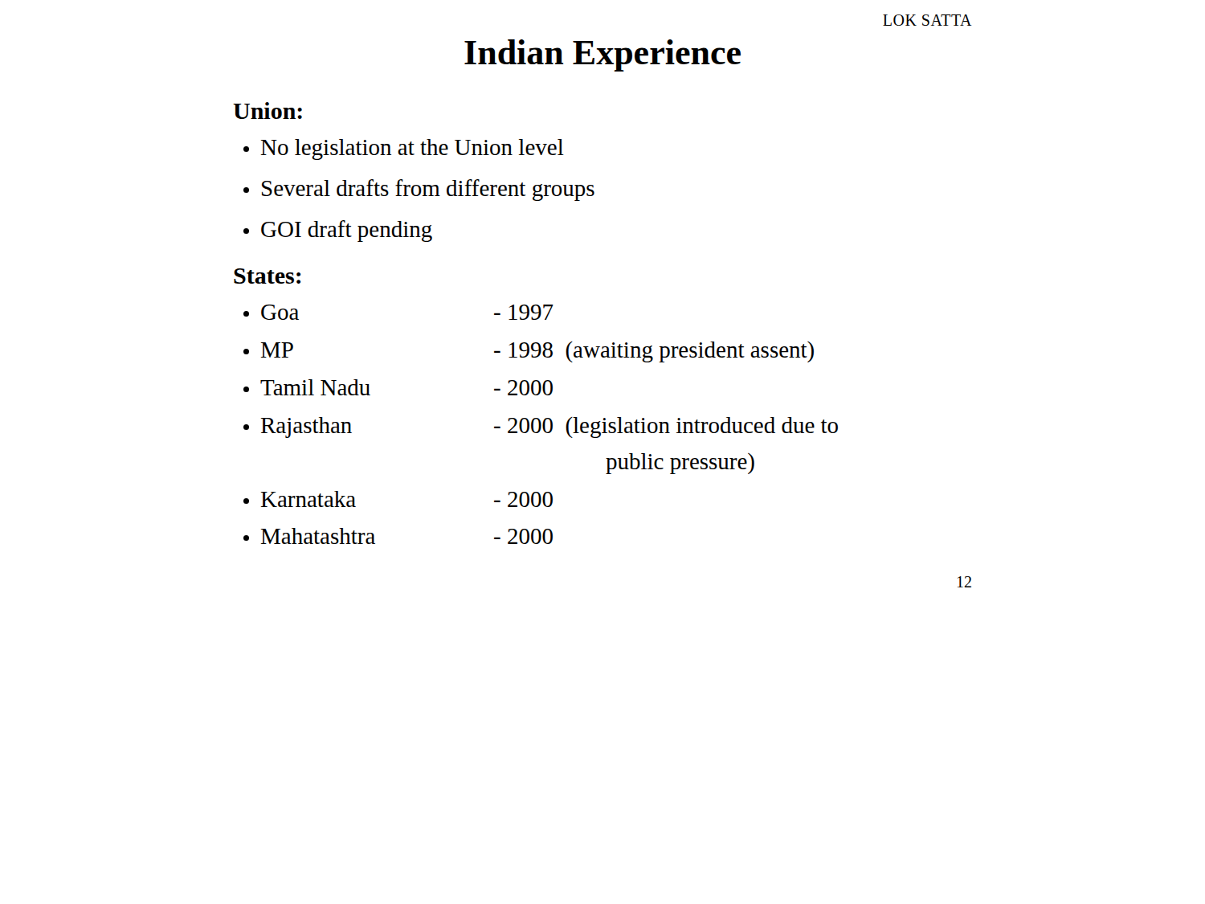LOK SATTA
Indian Experience
Union:
No legislation at the Union level
Several drafts from different groups
GOI draft pending
States:
Goa- 1997
MP- 1998 (awaiting president assent)
Tamil Nadu- 2000
Rajasthan- 2000 (legislation introduced due to public pressure)
Karnataka- 2000
Mahatashtra- 2000
12